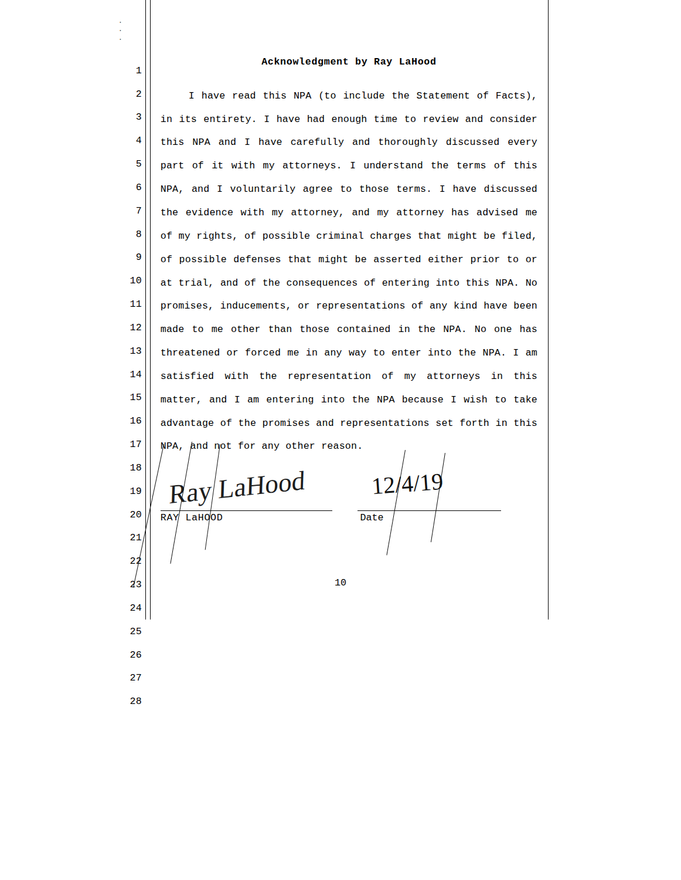.
.
.
1
2
3
4
5
6
7
8
9
10
11
12
13
14
15
16
17
18
19
20
21
22
23
24
25
26
27
28
Acknowledgment by Ray LaHood
I have read this NPA (to include the Statement of Facts), in its entirety. I have had enough time to review and consider this NPA and I have carefully and thoroughly discussed every part of it with my attorneys. I understand the terms of this NPA, and I voluntarily agree to those terms. I have discussed the evidence with my attorney, and my attorney has advised me of my rights, of possible criminal charges that might be filed, of possible defenses that might be asserted either prior to or at trial, and of the consequences of entering into this NPA. No promises, inducements, or representations of any kind have been made to me other than those contained in the NPA. No one has threatened or forced me in any way to enter into the NPA. I am satisfied with the representation of my attorneys in this matter, and I am entering into the NPA because I wish to take advantage of the promises and representations set forth in this NPA, and not for any other reason.
Ray LaHood RAY LaHOOD Date 12/4/19
10